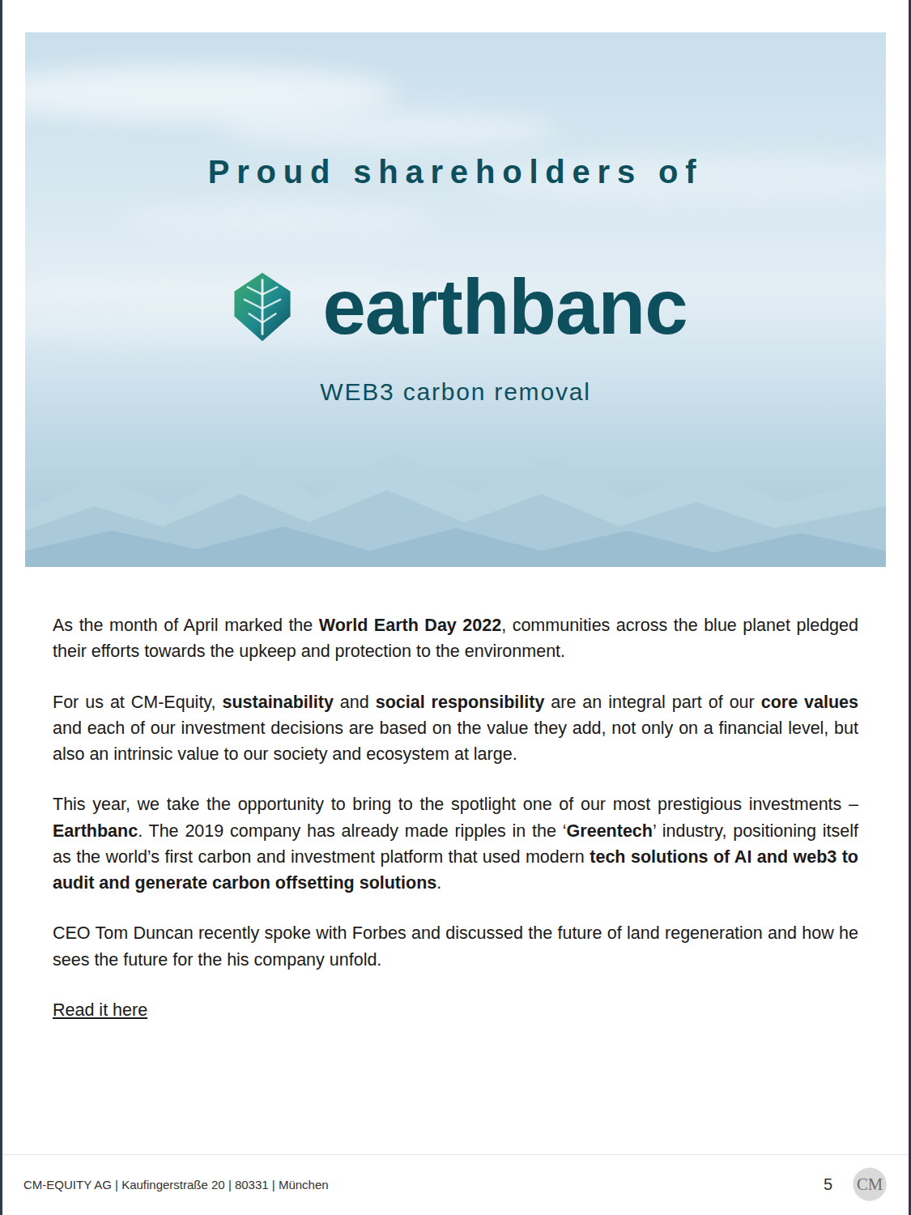Proud shareholders of
earthbanc
WEB3 carbon removal
As the month of April marked the World Earth Day 2022, communities across the blue planet pledged their efforts towards the upkeep and protection to the environment.
For us at CM-Equity, sustainability and social responsibility are an integral part of our core values and each of our investment decisions are based on the value they add, not only on a financial level, but also an intrinsic value to our society and ecosystem at large.
This year, we take the opportunity to bring to the spotlight one of our most prestigious investments – Earthbanc. The 2019 company has already made ripples in the ‘Greentech’ industry, positioning itself as the world’s first carbon and investment platform that used modern tech solutions of AI and web3 to audit and generate carbon offsetting solutions.
CEO Tom Duncan recently spoke with Forbes and discussed the future of land regeneration and how he sees the future for the his company unfold.
Read it here
CM-EQUITY AG | Kaufingerstraße 20 | 80331 | München
5
CM